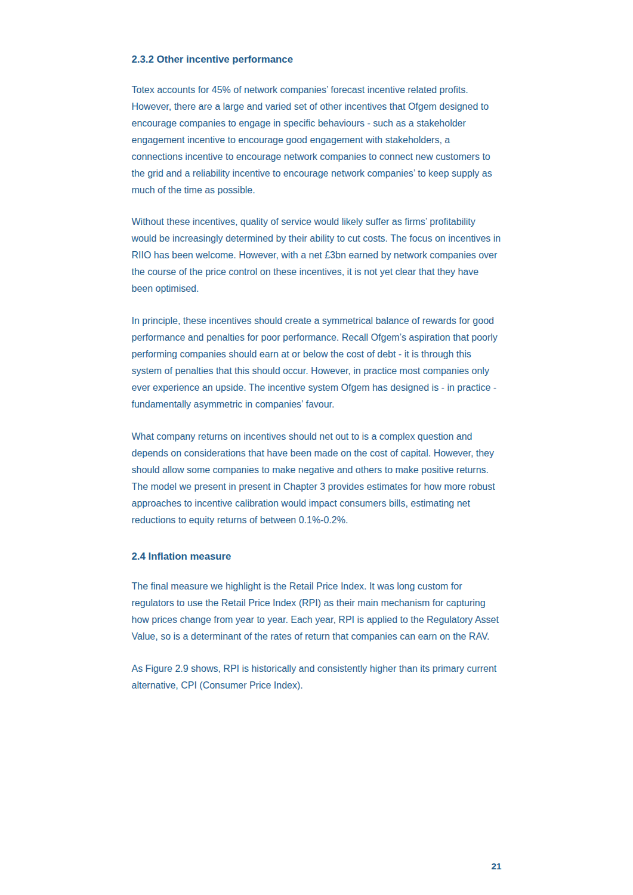2.3.2 Other incentive performance
Totex accounts for 45% of network companies’ forecast incentive related profits. However, there are a large and varied set of other incentives that Ofgem designed to encourage companies to engage in specific behaviours - such as a stakeholder engagement incentive to encourage good engagement with stakeholders, a connections incentive to encourage network companies to connect new customers to the grid and a reliability incentive to encourage network companies’ to keep supply as much of the time as possible.
Without these incentives, quality of service would likely suffer as firms’ profitability would be increasingly determined by their ability to cut costs. The focus on incentives in RIIO has been welcome. However, with a net £3bn earned by network companies over the course of the price control on these incentives, it is not yet clear that they have been optimised.
In principle, these incentives should create a symmetrical balance of rewards for good performance and penalties for poor performance. Recall Ofgem’s aspiration that poorly performing companies should earn at or below the cost of debt - it is through this system of penalties that this should occur. However, in practice most companies only ever experience an upside. The incentive system Ofgem has designed is - in practice - fundamentally asymmetric in companies’ favour.
What company returns on incentives should net out to is a complex question and depends on considerations that have been made on the cost of capital. However, they should allow some companies to make negative and others to make positive returns. The model we present in present in Chapter 3 provides estimates for how more robust approaches to incentive calibration would impact consumers bills, estimating net reductions to equity returns of between 0.1%-0.2%.
2.4 Inflation measure
The final measure we highlight is the Retail Price Index. It was long custom for regulators to use the Retail Price Index (RPI) as their main mechanism for capturing how prices change from year to year. Each year, RPI is applied to the Regulatory Asset Value, so is a determinant of the rates of return that companies can earn on the RAV.
As Figure 2.9 shows, RPI is historically and consistently higher than its primary current alternative, CPI (Consumer Price Index).
21